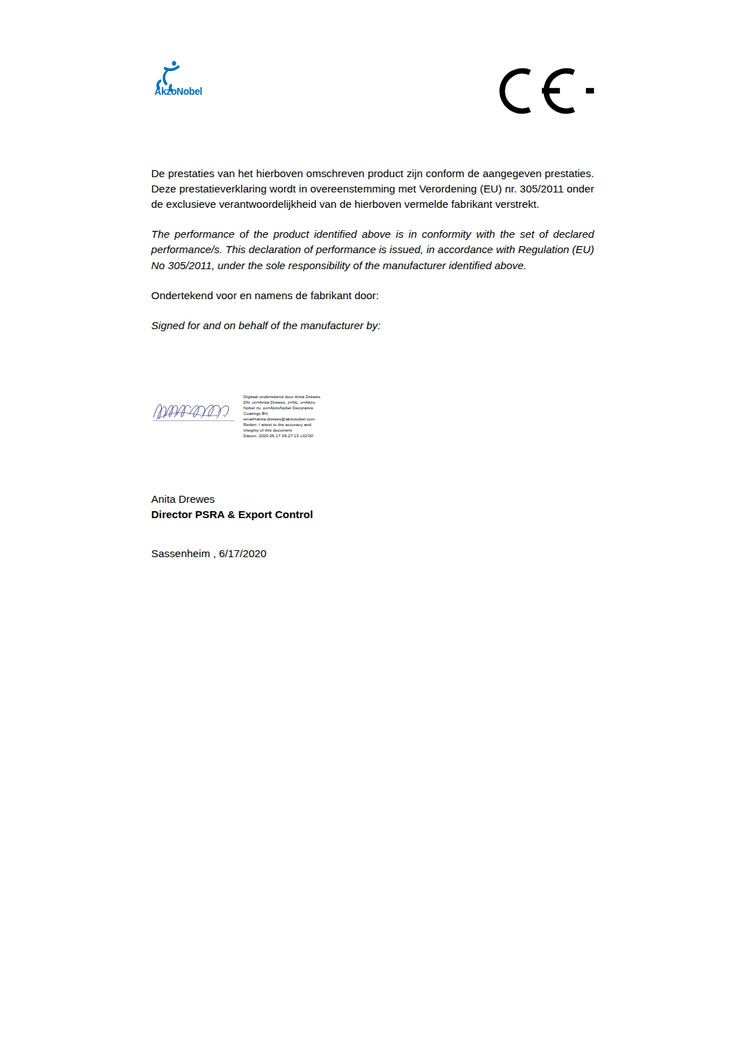AkzoNobel
De prestaties van het hierboven omschreven product zijn conform de aangegeven prestaties. Deze prestatieverklaring wordt in overeenstemming met Verordening (EU) nr. 305/2011 onder de exclusieve verantwoordelijkheid van de hierboven vermelde fabrikant verstrekt.
The performance of the product identified above is in conformity with the set of declared performance/s. This declaration of performance is issued, in accordance with Regulation (EU) No 305/2011, under the sole responsibility of the manufacturer identified above.
Ondertekend voor en namens de fabrikant door:
Signed for and on behalf of the manufacturer by:
Digitaal ondertekend door Anita Drewes
DN: cn=Anita Drewes, c=NL, o=Akzo
Nobel nv, ou=AkzoNobel Decorative
Coatings BV,
email=anita.drewes@akzonobel.com
Reden: I attest to the accuracy and
integrity of this document
Datum: 2020.06.17 09:27:13 +02'00'
Anita Drewes
Director PSRA & Export Control
Sassenheim , 6/17/2020